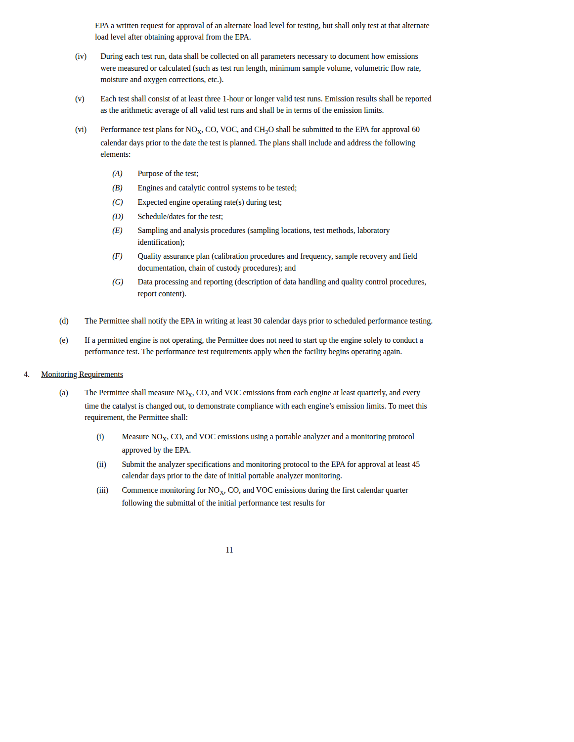EPA a written request for approval of an alternate load level for testing, but shall only test at that alternate load level after obtaining approval from the EPA.
(iv)
During each test run, data shall be collected on all parameters necessary to document how emissions were measured or calculated (such as test run length, minimum sample volume, volumetric flow rate, moisture and oxygen corrections, etc.).
(v)
Each test shall consist of at least three 1-hour or longer valid test runs. Emission results shall be reported as the arithmetic average of all valid test runs and shall be in terms of the emission limits.
(vi)
Performance test plans for NOX, CO, VOC, and CH2O shall be submitted to the EPA for approval 60 calendar days prior to the date the test is planned. The plans shall include and address the following elements:
(A)
Purpose of the test;
(B)
Engines and catalytic control systems to be tested;
(C)
Expected engine operating rate(s) during test;
(D)
Schedule/dates for the test;
(E)
Sampling and analysis procedures (sampling locations, test methods, laboratory identification);
(F)
Quality assurance plan (calibration procedures and frequency, sample recovery and field documentation, chain of custody procedures); and
(G)
Data processing and reporting (description of data handling and quality control procedures, report content).
(d)
The Permittee shall notify the EPA in writing at least 30 calendar days prior to scheduled performance testing.
(e)
If a permitted engine is not operating, the Permittee does not need to start up the engine solely to conduct a performance test. The performance test requirements apply when the facility begins operating again.
4.
Monitoring Requirements
(a)
The Permittee shall measure NOX, CO, and VOC emissions from each engine at least quarterly, and every time the catalyst is changed out, to demonstrate compliance with each engine’s emission limits. To meet this requirement, the Permittee shall:
(i)
Measure NOX, CO, and VOC emissions using a portable analyzer and a monitoring protocol approved by the EPA.
(ii)
Submit the analyzer specifications and monitoring protocol to the EPA for approval at least 45 calendar days prior to the date of initial portable analyzer monitoring.
(iii)
Commence monitoring for NOX, CO, and VOC emissions during the first calendar quarter following the submittal of the initial performance test results for
11